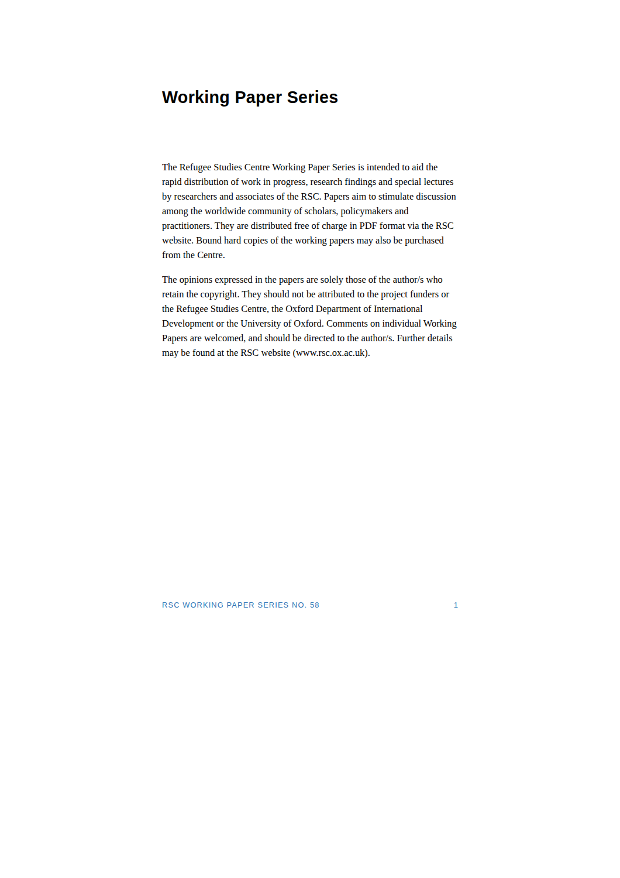Working Paper Series
The Refugee Studies Centre Working Paper Series is intended to aid the rapid distribution of work in progress, research findings and special lectures by researchers and associates of the RSC. Papers aim to stimulate discussion among the worldwide community of scholars, policymakers and practitioners. They are distributed free of charge in PDF format via the RSC website. Bound hard copies of the working papers may also be purchased from the Centre.
The opinions expressed in the papers are solely those of the author/s who retain the copyright. They should not be attributed to the project funders or the Refugee Studies Centre, the Oxford Department of International Development or the University of Oxford. Comments on individual Working Papers are welcomed, and should be directed to the author/s. Further details may be found at the RSC website (www.rsc.ox.ac.uk).
RSC Working Paper Series No. 58 1